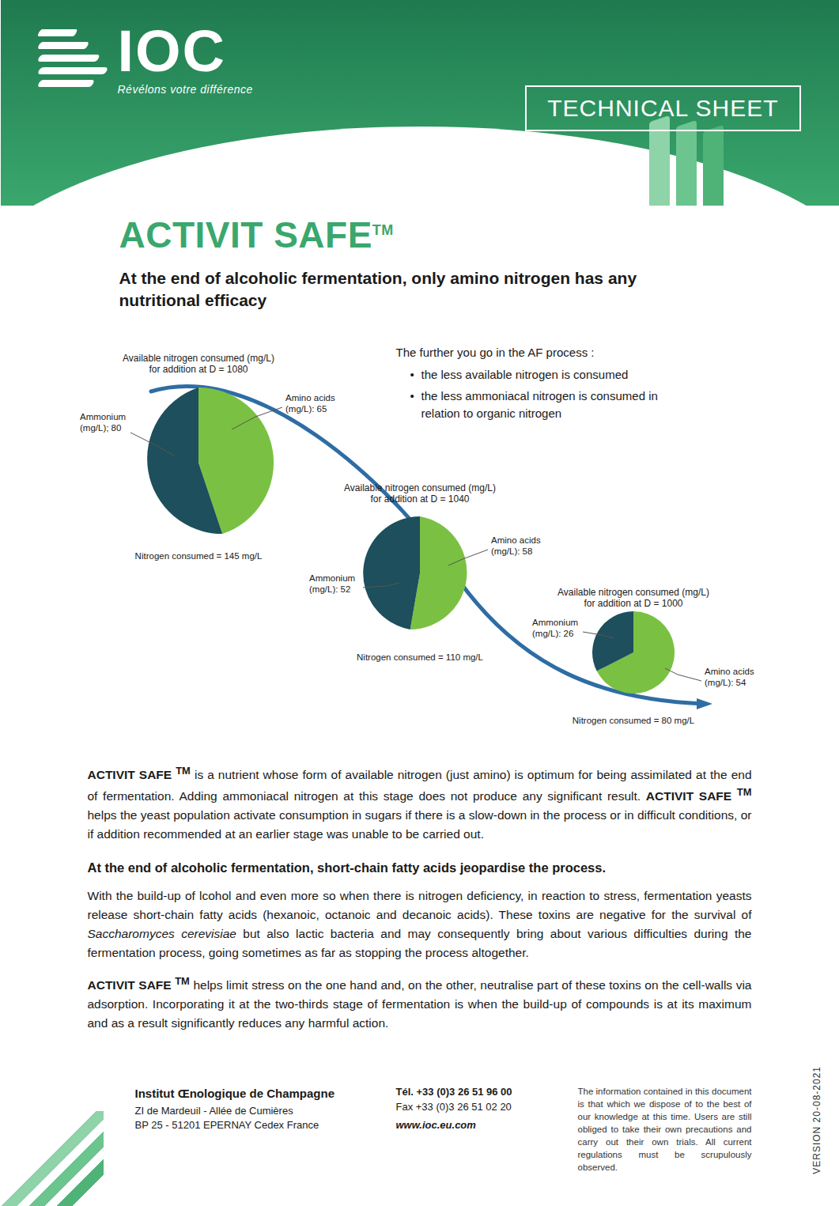IOC
Révélons votre différence
TECHNICAL SHEET
ACTIVIT SAFETM
At the end of alcoholic fermentation, only amino nitrogen has any nutritional efficacy
The further you go in the AF process :
the less available nitrogen is consumed
the less ammoniacal nitrogen is consumed in relation to organic nitrogen
Available nitrogen consumed (mg/L) for addition at D = 1080 Amino acids (mg/L): 65 Ammonium (mg/L); 80 Nitrogen consumed = 145 mg/L Available nitrogen consumed (mg/L) for addition at D = 1040 Amino acids (mg/L): 58 Ammonium (mg/L): 52 Nitrogen consumed = 110 mg/L Available nitrogen consumed (mg/L) for addition at D = 1000 Ammonium (mg/L): 26 Amino acids (mg/L): 54 Nitrogen consumed = 80 mg/L
ACTIVIT SAFE TM is a nutrient whose form of available nitrogen (just amino) is optimum for being assimilated at the end of fermentation. Adding ammoniacal nitrogen at this stage does not produce any significant result. ACTIVIT SAFE TM helps the yeast population activate consumption in sugars if there is a slow-down in the process or in difficult conditions, or if addition recommended at an earlier stage was unable to be carried out.
At the end of alcoholic fermentation, short-chain fatty acids jeopardise the process.
With the build-up of lcohol and even more so when there is nitrogen deficiency, in reaction to stress, fermentation yeasts release short-chain fatty acids (hexanoic, octanoic and decanoic acids). These toxins are negative for the survival of Saccharomyces cerevisiae but also lactic bacteria and may consequently bring about various difficulties during the fermentation process, going sometimes as far as stopping the process altogether.
ACTIVIT SAFE TM helps limit stress on the one hand and, on the other, neutralise part of these toxins on the cell-walls via adsorption. Incorporating it at the two-thirds stage of fermentation is when the build-up of compounds is at its maximum and as a result significantly reduces any harmful action.
Institut Œnologique de Champagne
ZI de Mardeuil - Allée de Cumières
BP 25 - 51201 EPERNAY Cedex France
Tél. +33 (0)3 26 51 96 00
Fax +33 (0)3 26 51 02 20
www.ioc.eu.com
The information contained in this document is that which we dispose of to the best of our knowledge at this time. Users are still obliged to take their own precautions and carry out their own trials. All current regulations must be scrupulously observed.
VERSION 20-08-2021